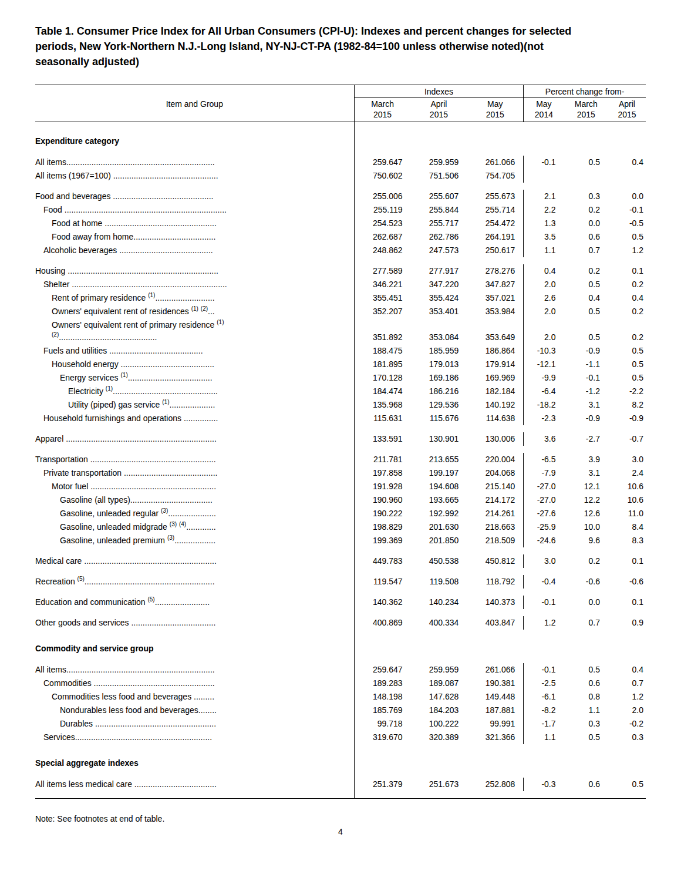Table 1. Consumer Price Index for All Urban Consumers (CPI-U): Indexes and percent changes for selected periods, New York-Northern N.J.-Long Island, NY-NJ-CT-PA (1982-84=100 unless otherwise noted)(not seasonally adjusted)
| Item and Group | Indexes | Percent change from- |
| --- | --- | --- |
| March 2015 | April 2015 | May 2015 | May 2014 | March 2015 | April 2015 |
| Expenditure category | |
| All items ................................................................. | 259.647 | 259.959 | 261.066 | -0.1 | 0.5 | 0.4 |
| All items (1967=100) .............................................. | 750.602 | 751.506 | 754.705 | | | |
| Food and beverages ............................................ | 255.006 | 255.607 | 255.673 | 2.1 | 0.3 | 0.0 |
| Food ....................................................................... | 255.119 | 255.844 | 255.714 | 2.2 | 0.2 | -0.1 |
| Food at home ................................................. | 254.523 | 255.717 | 254.472 | 1.3 | 0.0 | -0.5 |
| Food away from home .................................... | 262.687 | 262.786 | 264.191 | 3.5 | 0.6 | 0.5 |
| Alcoholic beverages ......................................... | 248.862 | 247.573 | 250.617 | 1.1 | 0.7 | 1.2 |
| Housing .................................................................. | 277.589 | 277.917 | 278.276 | 0.4 | 0.2 | 0.1 |
| Shelter .................................................................... | 346.221 | 347.220 | 347.827 | 2.0 | 0.5 | 0.2 |
| Rent of primary residence (1) .......................... | 355.451 | 355.424 | 357.021 | 2.6 | 0.4 | 0.4 |
| Owners' equivalent rent of residences (1) (2) ... | 352.207 | 353.401 | 353.984 | 2.0 | 0.5 | 0.2 |
| Owners' equivalent rent of primary residence (1) (2) ........................................... | 351.892 | 353.084 | 353.649 | 2.0 | 0.5 | 0.2 |
| Fuels and utilities ......................................... | 188.475 | 185.959 | 186.864 | -10.3 | -0.9 | 0.5 |
| Household energy ......................................... | 181.895 | 179.013 | 179.914 | -12.1 | -1.1 | 0.5 |
| Energy services (1) ..................................... | 170.128 | 169.186 | 169.969 | -9.9 | -0.1 | 0.5 |
| Electricity (1) .............................................. | 184.474 | 186.216 | 182.184 | -6.4 | -1.2 | -2.2 |
| Utility (piped) gas service (1) .................... | 135.968 | 129.536 | 140.192 | -18.2 | 3.1 | 8.2 |
| Household furnishings and operations ............... | 115.631 | 115.676 | 114.638 | -2.3 | -0.9 | -0.9 |
| Apparel .................................................................. | 133.591 | 130.901 | 130.006 | 3.6 | -2.7 | -0.7 |
| Transportation ....................................................... | 211.781 | 213.655 | 220.004 | -6.5 | 3.9 | 3.0 |
| Private transportation ......................................... | 197.858 | 199.197 | 204.068 | -7.9 | 3.1 | 2.4 |
| Motor fuel ....................................................... | 191.928 | 194.608 | 215.140 | -27.0 | 12.1 | 10.6 |
| Gasoline (all types) .................................... | 190.960 | 193.665 | 214.172 | -27.0 | 12.2 | 10.6 |
| Gasoline, unleaded regular (3) ..................... | 190.222 | 192.992 | 214.261 | -27.6 | 12.6 | 11.0 |
| Gasoline, unleaded midgrade (3) (4) ............. | 198.829 | 201.630 | 218.663 | -25.9 | 10.0 | 8.4 |
| Gasoline, unleaded premium (3) .................. | 199.369 | 201.850 | 218.509 | -24.6 | 9.6 | 8.3 |
| Medical care .......................................................... | 449.783 | 450.538 | 450.812 | 3.0 | 0.2 | 0.1 |
| Recreation (5) ......................................................... | 119.547 | 119.508 | 118.792 | -0.4 | -0.6 | -0.6 |
| Education and communication (5) ........................ | 140.362 | 140.234 | 140.373 | -0.1 | 0.0 | 0.1 |
| Other goods and services ..................................... | 400.869 | 400.334 | 403.847 | 1.2 | 0.7 | 0.9 |
| Commodity and service group | |
| All items ................................................................. | 259.647 | 259.959 | 261.066 | -0.1 | 0.5 | 0.4 |
| Commodities ..................................................... | 189.283 | 189.087 | 190.381 | -2.5 | 0.6 | 0.7 |
| Commodities less food and beverages ......... | 148.198 | 147.628 | 149.448 | -6.1 | 0.8 | 1.2 |
| Nondurables less food and beverages ........ | 185.769 | 184.203 | 187.881 | -8.2 | 1.1 | 2.0 |
| Durables ..................................................... | 99.718 | 100.222 | 99.991 | -1.7 | 0.3 | -0.2 |
| Services ............................................................ | 319.670 | 320.389 | 321.366 | 1.1 | 0.5 | 0.3 |
| Special aggregate indexes | |
| All items less medical care .................................... | 251.379 | 251.673 | 252.808 | -0.3 | 0.6 | 0.5 |
Note: See footnotes at end of table.
4